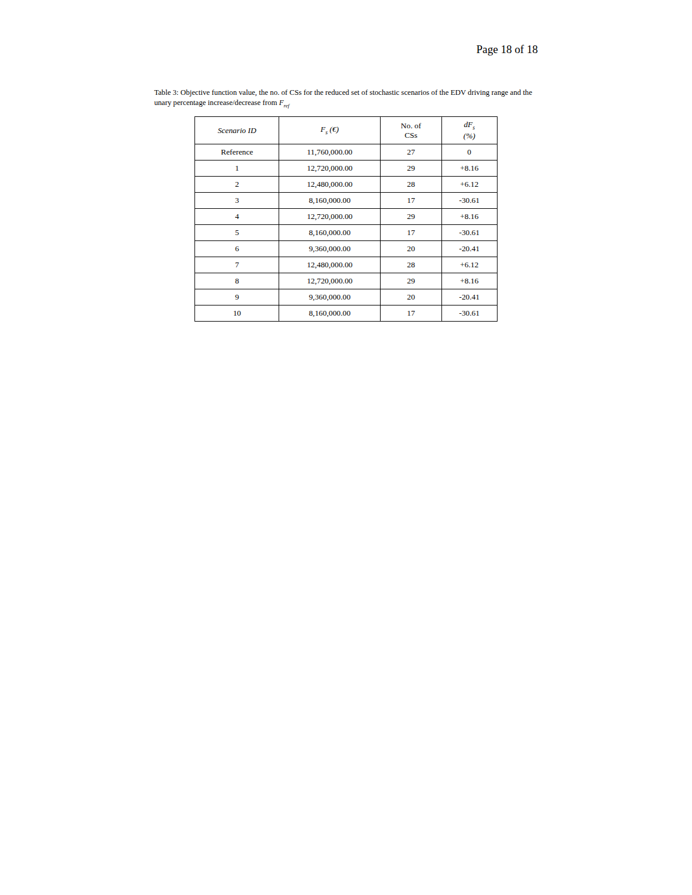Page 18 of 18
Table 3: Objective function value, the no. of CSs for the reduced set of stochastic scenarios of the EDV driving range and the unary percentage increase/decrease from Fref
| Scenario ID | F s (€) | No. of CSs | dF s (%) |
| --- | --- | --- | --- |
| Reference | 11,760,000.00 | 27 | 0 |
| 1 | 12,720,000.00 | 29 | +8.16 |
| 2 | 12,480,000.00 | 28 | +6.12 |
| 3 | 8,160,000.00 | 17 | -30.61 |
| 4 | 12,720,000.00 | 29 | +8.16 |
| 5 | 8,160,000.00 | 17 | -30.61 |
| 6 | 9,360,000.00 | 20 | -20.41 |
| 7 | 12,480,000.00 | 28 | +6.12 |
| 8 | 12,720,000.00 | 29 | +8.16 |
| 9 | 9,360,000.00 | 20 | -20.41 |
| 10 | 8,160,000.00 | 17 | -30.61 |